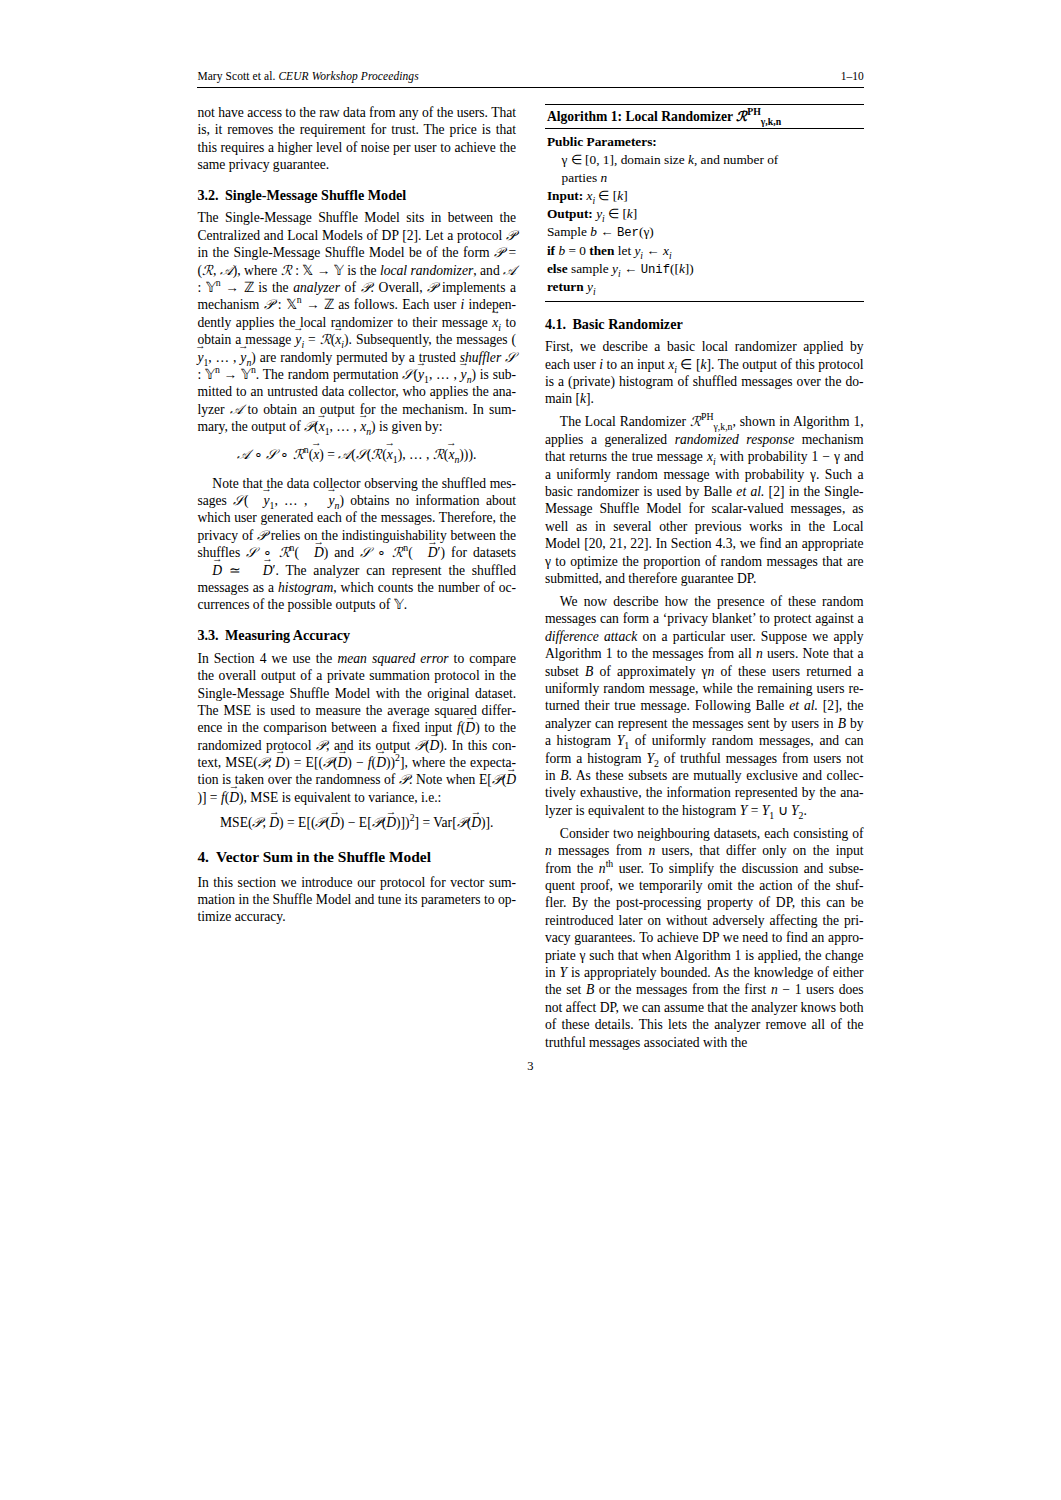Mary Scott et al. CEUR Workshop Proceedings
1–10
not have access to the raw data from any of the users. That is, it removes the requirement for trust. The price is that this requires a higher level of noise per user to achieve the same privacy guarantee.
3.2. Single-Message Shuffle Model
The Single-Message Shuffle Model sits in between the Centralized and Local Models of DP [2]. Let a protocol 𝒫 in the Single-Message Shuffle Model be of the form 𝒫 = (ℛ, 𝒜), where ℛ : 𝕏 → 𝕐 is the local randomizer, and 𝒜 : 𝕐n → ℤ is the analyzer of 𝒫. Overall, 𝒫 implements a mechanism 𝒫 : 𝕏n → ℤ as follows. Each user i independently applies the local randomizer to their message →xi to obtain a message →yi = ℛ(→xi). Subsequently, the messages (→y1, … , →yn) are randomly permuted by a trusted shuffler 𝒮 : 𝕐n → 𝕐n. The random permutation 𝒮(→y1, … , →yn) is submitted to an untrusted data collector, who applies the analyzer 𝒜 to obtain an output for the mechanism. In summary, the output of 𝒫(→x1, … , →xn) is given by:
𝒜 ∘ 𝒮 ∘ ℛn(→x) = 𝒜(𝒮(ℛ(→x1), … , ℛ(→xn))).
Note that the data collector observing the shuffled messages 𝒮(→y1, … , →yn) obtains no information about which user generated each of the messages. Therefore, the privacy of 𝒫 relies on the indistinguishability between the shuffles 𝒮 ∘ ℛn(→D) and 𝒮 ∘ ℛn(→D′) for datasets →D ≃ →D′. The analyzer can represent the shuffled messages as a histogram, which counts the number of occurrences of the possible outputs of 𝕐.
3.3. Measuring Accuracy
In Section 4 we use the mean squared error to compare the overall output of a private summation protocol in the Single-Message Shuffle Model with the original dataset. The MSE is used to measure the average squared difference in the comparison between a fixed input f(→D) to the randomized protocol 𝒫, and its output 𝒫(→D). In this context, MSE(𝒫, →D) = E[(𝒫(→D) − f(→D))2], where the expectation is taken over the randomness of 𝒫. Note when E[𝒫(→D)] = f(→D), MSE is equivalent to variance, i.e.:
MSE(𝒫, →D) = E[(𝒫(→D) − E[𝒫(→D)])2] = Var[𝒫(→D)].
4. Vector Sum in the Shuffle Model
In this section we introduce our protocol for vector summation in the Shuffle Model and tune its parameters to optimize accuracy.
Algorithm 1: Local Randomizer ℛPHγ,k,n
Public Parameters:
γ ∈ [0, 1], domain size k, and number of
parties n
Input: xi ∈ [k]
Output: yi ∈ [k]
Sample b ← Ber(γ)
if b = 0 then let yi ← xi
else sample yi ← Unif([k])
return yi
4.1. Basic Randomizer
First, we describe a basic local randomizer applied by each user i to an input xi ∈ [k]. The output of this protocol is a (private) histogram of shuffled messages over the domain [k].
The Local Randomizer ℛPHγ,k,n, shown in Algorithm 1, applies a generalized randomized response mechanism that returns the true message xi with probability 1 − γ and a uniformly random message with probability γ. Such a basic randomizer is used by Balle et al. [2] in the Single-Message Shuffle Model for scalar-valued messages, as well as in several other previous works in the Local Model [20, 21, 22]. In Section 4.3, we find an appropriate γ to optimize the proportion of random messages that are submitted, and therefore guarantee DP.
We now describe how the presence of these random messages can form a ‘privacy blanket’ to protect against a difference attack on a particular user. Suppose we apply Algorithm 1 to the messages from all n users. Note that a subset B of approximately γn of these users returned a uniformly random message, while the remaining users returned their true message. Following Balle et al. [2], the analyzer can represent the messages sent by users in B by a histogram Y1 of uniformly random messages, and can form a histogram Y2 of truthful messages from users not in B. As these subsets are mutually exclusive and collectively exhaustive, the information represented by the analyzer is equivalent to the histogram Y = Y1 ∪ Y2.
Consider two neighbouring datasets, each consisting of n messages from n users, that differ only on the input from the nth user. To simplify the discussion and subsequent proof, we temporarily omit the action of the shuffler. By the post-processing property of DP, this can be reintroduced later on without adversely affecting the privacy guarantees. To achieve DP we need to find an appropriate γ such that when Algorithm 1 is applied, the change in Y is appropriately bounded. As the knowledge of either the set B or the messages from the first n − 1 users does not affect DP, we can assume that the analyzer knows both of these details. This lets the analyzer remove all of the truthful messages associated with the
3